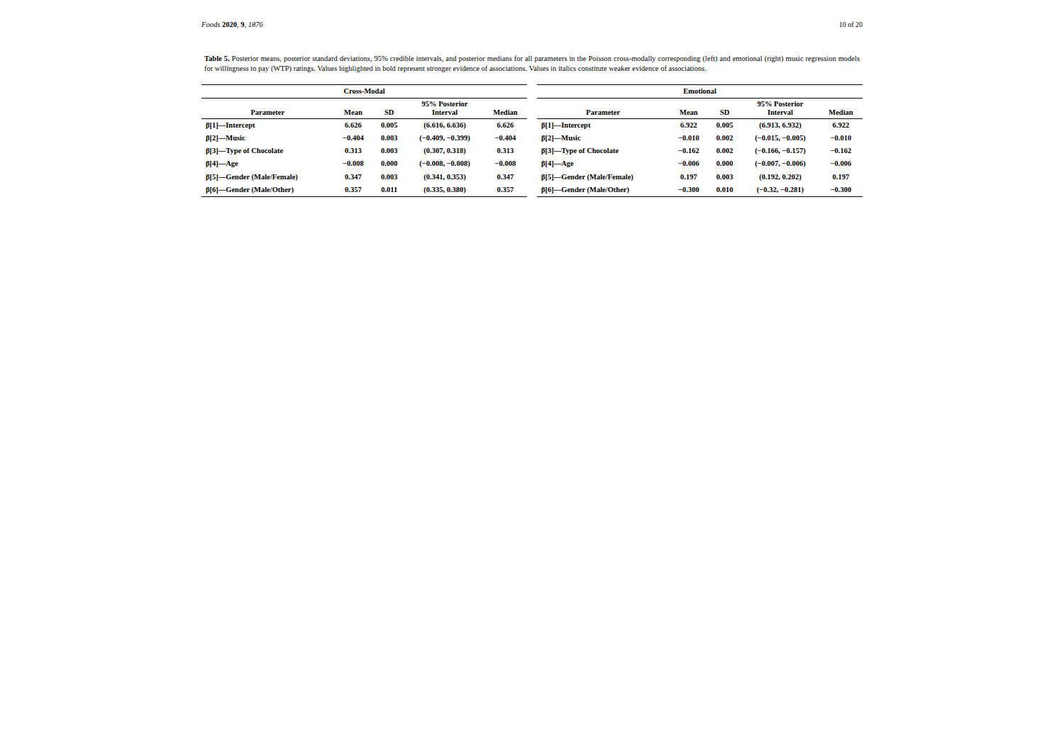Foods 2020, 9, 1876
10 of 20
Table 5. Posterior means, posterior standard deviations, 95% credible intervals, and posterior medians for all parameters in the Poisson cross-modally corresponding (left) and emotional (right) music regression models for willingness to pay (WTP) ratings. Values highlighted in bold represent stronger evidence of associations. Values in italics constitute weaker evidence of associations.
| Cross-Modal | | Emotional |
| --- | --- | --- |
| Parameter | Mean | SD | 95% Posterior Interval | Median | | Parameter | Mean | SD | 95% Posterior Interval | Median |
| β[1]—Intercept | 6.626 | 0.005 | (6.616, 6.636) | 6.626 | | β[1]—Intercept | 6.922 | 0.005 | (6.913, 6.932) | 6.922 |
| β[2]—Music | −0.404 | 0.003 | (−0.409, −0.399) | −0.404 | | β[2]—Music | −0.010 | 0.002 | (−0.015, −0.005) | −0.010 |
| β[3]—Type of Chocolate | 0.313 | 0.003 | (0.307, 0.318) | 0.313 | | β[3]—Type of Chocolate | −0.162 | 0.002 | (−0.166, −0.157) | −0.162 |
| β[4]—Age | −0.008 | 0.000 | (−0.008, −0.008) | −0.008 | | β[4]—Age | −0.006 | 0.000 | (−0.007, −0.006) | −0.006 |
| β[5]—Gender (Male/Female) | 0.347 | 0.003 | (0.341, 0.353) | 0.347 | | β[5]—Gender (Male/Female) | 0.197 | 0.003 | (0.192, 0.202) | 0.197 |
| β[6]—Gender (Male/Other) | 0.357 | 0.011 | (0.335, 0.380) | 0.357 | | β[6]—Gender (Male/Other) | −0.300 | 0.010 | (−0.32, −0.281) | −0.300 |